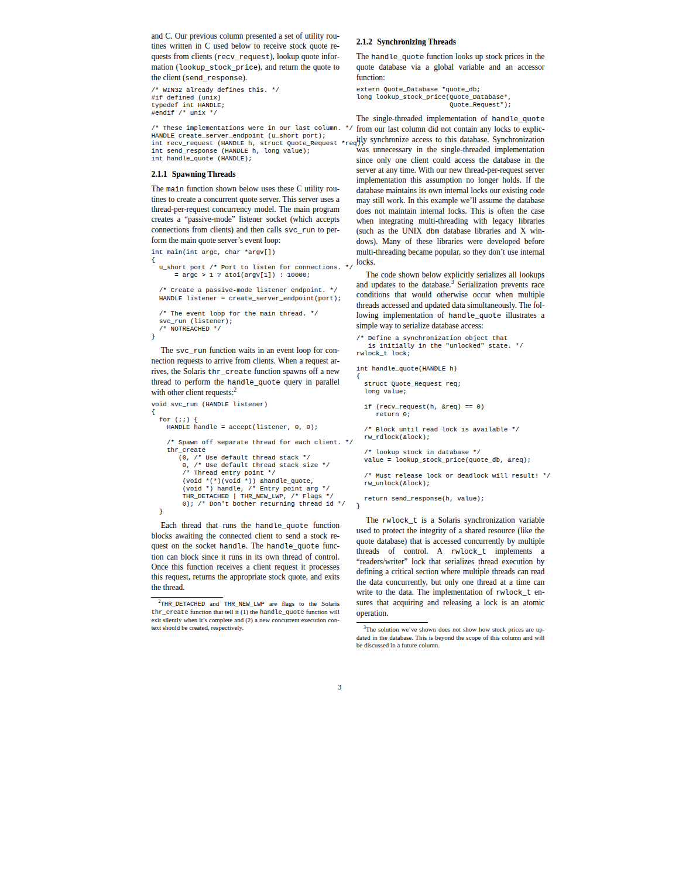and C. Our previous column presented a set of utility routines written in C used below to receive stock quote requests from clients (recv_request), lookup quote information (lookup_stock_price), and return the quote to the client (send_response).
/* WIN32 already defines this. */
#if defined (unix)
typedef int HANDLE;
#endif /* unix */

/* These implementations were in our last column. */
HANDLE create_server_endpoint (u_short port);
int recv_request (HANDLE h, struct Quote_Request *req);
int send_response (HANDLE h, long value);
int handle_quote (HANDLE);
2.1.1 Spawning Threads
The main function shown below uses these C utility routines to create a concurrent quote server. This server uses a thread-per-request concurrency model. The main program creates a “passive-mode” listener socket (which accepts connections from clients) and then calls svc_run to perform the main quote server’s event loop:
int main(int argc, char *argv[])
{
  u_short port /* Port to listen for connections. */
      = argc > 1 ? atoi(argv[1]) : 10000;

  /* Create a passive-mode listener endpoint. */
  HANDLE listener = create_server_endpoint(port);

  /* The event loop for the main thread. */
  svc_run (listener);
  /* NOTREACHED */
}
The svc_run function waits in an event loop for connection requests to arrive from clients. When a request arrives, the Solaris thr_create function spawns off a new thread to perform the handle_quote query in parallel with other client requests:2
void svc_run (HANDLE listener)
{
  for (;;) {
    HANDLE handle = accept(listener, 0, 0);

    /* Spawn off separate thread for each client. */
    thr_create
       (0, /* Use default thread stack */
        0, /* Use default thread stack size */
        /* Thread entry point */
        (void *(*)(void *)) &handle_quote,
        (void *) handle, /* Entry point arg */
        THR_DETACHED | THR_NEW_LWP, /* Flags */
        0); /* Don't bother returning thread id */
  }
Each thread that runs the handle_quote function blocks awaiting the connected client to send a stock request on the socket handle. The handle_quote function can block since it runs in its own thread of control. Once this function receives a client request it processes this request, returns the appropriate stock quote, and exits the thread.
2THR_DETACHED and THR_NEW_LWP are flags to the Solaris thr_create function that tell it (1) the handle_quote function will exit silently when it’s complete and (2) a new concurrent execution context should be created, respectively.
2.1.2 Synchronizing Threads
The handle_quote function looks up stock prices in the quote database via a global variable and an accessor function:
extern Quote_Database *quote_db;
long lookup_stock_price(Quote_Database*,
                        Quote_Request*);
The single-threaded implementation of handle_quote from our last column did not contain any locks to explicitly synchronize access to this database. Synchronization was unnecessary in the single-threaded implementation since only one client could access the database in the server at any time. With our new thread-per-request server implementation this assumption no longer holds. If the database maintains its own internal locks our existing code may still work. In this example we’ll assume the database does not maintain internal locks. This is often the case when integrating multi-threading with legacy libraries (such as the UNIX dbm database libraries and X windows). Many of these libraries were developed before multi-threading became popular, so they don’t use internal locks.
The code shown below explicitly serializes all lookups and updates to the database.3 Serialization prevents race conditions that would otherwise occur when multiple threads accessed and updated data simultaneously. The following implementation of handle_quote illustrates a simple way to serialize database access:
/* Define a synchronization object that
   is initially in the "unlocked" state. */
rwlock_t lock;

int handle_quote(HANDLE h)
{
  struct Quote_Request req;
  long value;

  if (recv_request(h, &req) == 0)
     return 0;

  /* Block until read lock is available */
  rw_rdlock(&lock);

  /* lookup stock in database */
  value = lookup_stock_price(quote_db, &req);

  /* Must release lock or deadlock will result! */
  rw_unlock(&lock);

  return send_response(h, value);
}
The rwlock_t is a Solaris synchronization variable used to protect the integrity of a shared resource (like the quote database) that is accessed concurrently by multiple threads of control. A rwlock_t implements a “readers/writer” lock that serializes thread execution by defining a critical section where multiple threads can read the data concurrently, but only one thread at a time can write to the data. The implementation of rwlock_t ensures that acquiring and releasing a lock is an atomic operation.
3The solution we’ve shown does not show how stock prices are updated in the database. This is beyond the scope of this column and will be discussed in a future column.
3